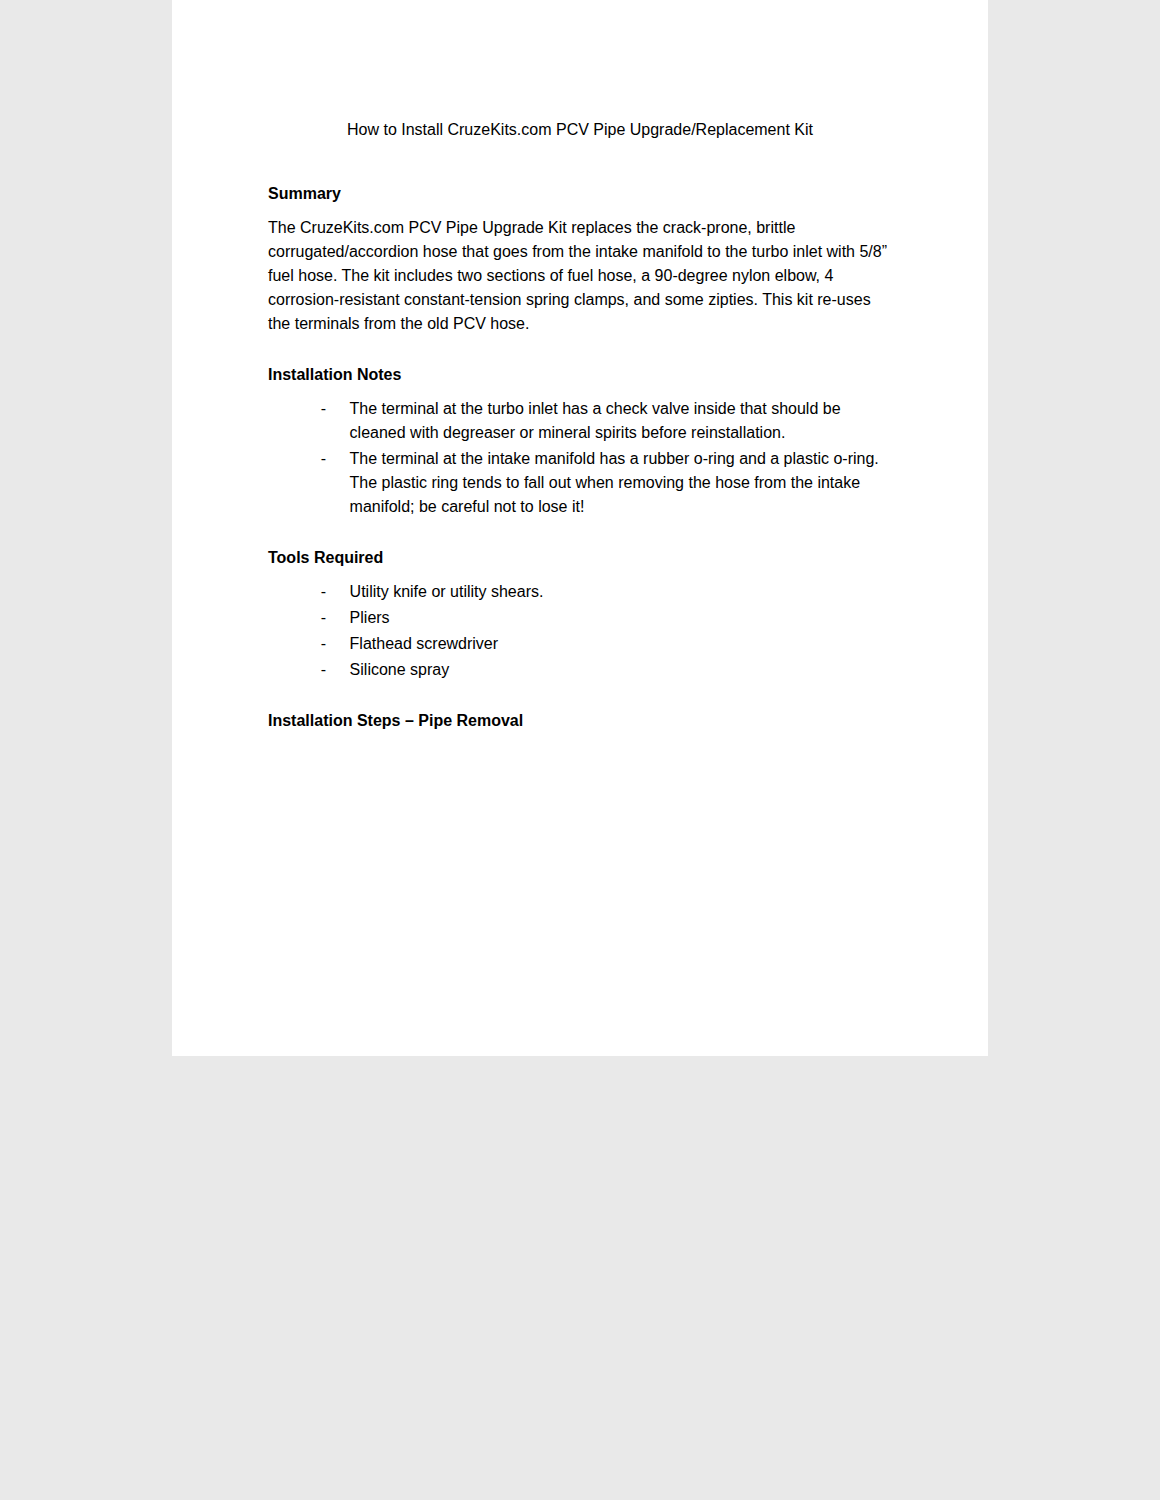How to Install CruzeKits.com PCV Pipe Upgrade/Replacement Kit
Summary
The CruzeKits.com PCV Pipe Upgrade Kit replaces the crack-prone, brittle corrugated/accordion hose that goes from the intake manifold to the turbo inlet with 5/8” fuel hose. The kit includes two sections of fuel hose, a 90-degree nylon elbow, 4 corrosion-resistant constant-tension spring clamps, and some zipties. This kit re-uses the terminals from the old PCV hose.
Installation Notes
The terminal at the turbo inlet has a check valve inside that should be cleaned with degreaser or mineral spirits before reinstallation.
The terminal at the intake manifold has a rubber o-ring and a plastic o-ring. The plastic ring tends to fall out when removing the hose from the intake manifold; be careful not to lose it!
Tools Required
Utility knife or utility shears.
Pliers
Flathead screwdriver
Silicone spray
Installation Steps – Pipe Removal